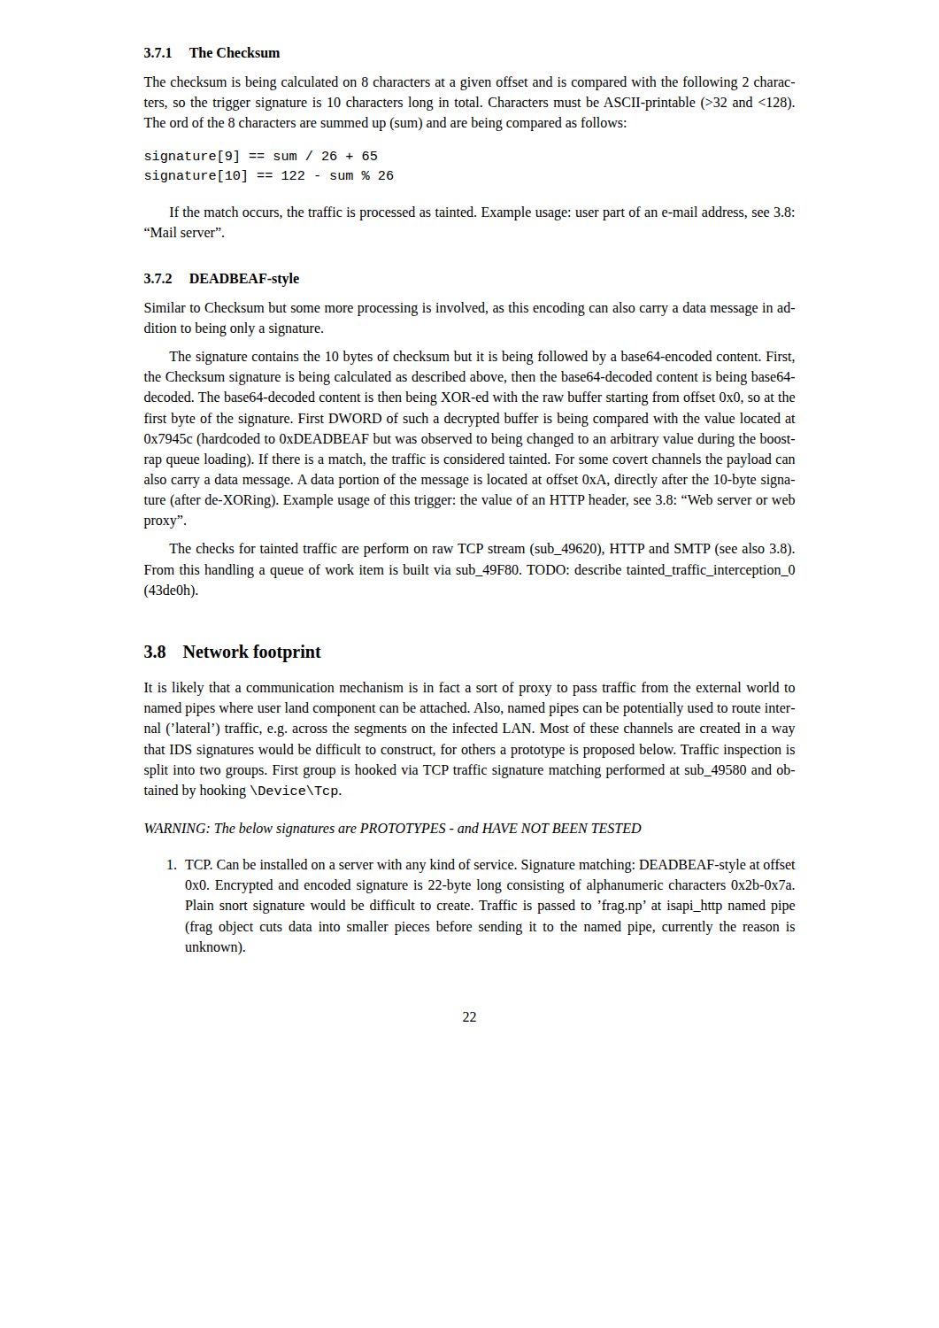3.7.1 The Checksum
The checksum is being calculated on 8 characters at a given offset and is compared with the following 2 characters, so the trigger signature is 10 characters long in total. Characters must be ASCII-printable (>32 and <128). The ord of the 8 characters are summed up (sum) and are being compared as follows:
signature[9] == sum / 26 + 65
signature[10] == 122 - sum % 26
If the match occurs, the traffic is processed as tainted. Example usage: user part of an e-mail address, see 3.8: “Mail server”.
3.7.2 DEADBEAF-style
Similar to Checksum but some more processing is involved, as this encoding can also carry a data message in addition to being only a signature.
The signature contains the 10 bytes of checksum but it is being followed by a base64-encoded content. First, the Checksum signature is being calculated as described above, then the base64-decoded content is being base64-decoded. The base64-decoded content is then being XOR-ed with the raw buffer starting from offset 0x0, so at the first byte of the signature. First DWORD of such a decrypted buffer is being compared with the value located at 0x7945c (hardcoded to 0xDEADBEAF but was observed to being changed to an arbitrary value during the boostrap queue loading). If there is a match, the traffic is considered tainted. For some covert channels the payload can also carry a data message. A data portion of the message is located at offset 0xA, directly after the 10-byte signature (after de-XORing). Example usage of this trigger: the value of an HTTP header, see 3.8: “Web server or web proxy”.
The checks for tainted traffic are perform on raw TCP stream (sub_49620), HTTP and SMTP (see also 3.8). From this handling a queue of work item is built via sub_49F80. TODO: describe tainted_traffic_interception_0 (43de0h).
3.8 Network footprint
It is likely that a communication mechanism is in fact a sort of proxy to pass traffic from the external world to named pipes where user land component can be attached. Also, named pipes can be potentially used to route internal (’lateral’) traffic, e.g. across the segments on the infected LAN. Most of these channels are created in a way that IDS signatures would be difficult to construct, for others a prototype is proposed below. Traffic inspection is split into two groups. First group is hooked via TCP traffic signature matching performed at sub_49580 and obtained by hooking \Device\Tcp.
WARNING: The below signatures are PROTOTYPES - and HAVE NOT BEEN TESTED
TCP. Can be installed on a server with any kind of service. Signature matching: DEADBEAF-style at offset 0x0. Encrypted and encoded signature is 22-byte long consisting of alphanumeric characters 0x2b-0x7a. Plain snort signature would be difficult to create. Traffic is passed to ’frag.np’ at isapi_http named pipe (frag object cuts data into smaller pieces before sending it to the named pipe, currently the reason is unknown).
22